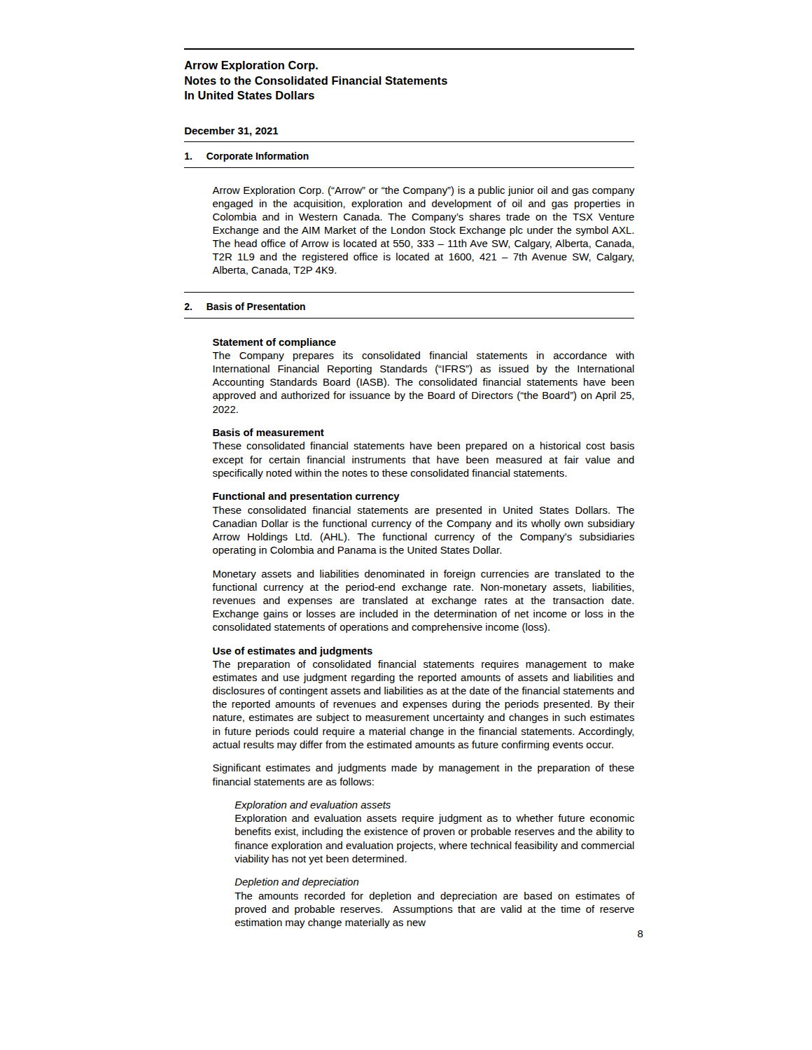Arrow Exploration Corp.
Notes to the Consolidated Financial Statements
In United States Dollars
December 31, 2021
1. Corporate Information
Arrow Exploration Corp. (“Arrow” or “the Company”) is a public junior oil and gas company engaged in the acquisition, exploration and development of oil and gas properties in Colombia and in Western Canada. The Company’s shares trade on the TSX Venture Exchange and the AIM Market of the London Stock Exchange plc under the symbol AXL. The head office of Arrow is located at 550, 333 – 11th Ave SW, Calgary, Alberta, Canada, T2R 1L9 and the registered office is located at 1600, 421 – 7th Avenue SW, Calgary, Alberta, Canada, T2P 4K9.
2. Basis of Presentation
Statement of compliance
The Company prepares its consolidated financial statements in accordance with International Financial Reporting Standards (“IFRS”) as issued by the International Accounting Standards Board (IASB). The consolidated financial statements have been approved and authorized for issuance by the Board of Directors (“the Board”) on April 25, 2022.
Basis of measurement
These consolidated financial statements have been prepared on a historical cost basis except for certain financial instruments that have been measured at fair value and specifically noted within the notes to these consolidated financial statements.
Functional and presentation currency
These consolidated financial statements are presented in United States Dollars. The Canadian Dollar is the functional currency of the Company and its wholly own subsidiary Arrow Holdings Ltd. (AHL). The functional currency of the Company’s subsidiaries operating in Colombia and Panama is the United States Dollar.
Monetary assets and liabilities denominated in foreign currencies are translated to the functional currency at the period-end exchange rate. Non-monetary assets, liabilities, revenues and expenses are translated at exchange rates at the transaction date. Exchange gains or losses are included in the determination of net income or loss in the consolidated statements of operations and comprehensive income (loss).
Use of estimates and judgments
The preparation of consolidated financial statements requires management to make estimates and use judgment regarding the reported amounts of assets and liabilities and disclosures of contingent assets and liabilities as at the date of the financial statements and the reported amounts of revenues and expenses during the periods presented. By their nature, estimates are subject to measurement uncertainty and changes in such estimates in future periods could require a material change in the financial statements. Accordingly, actual results may differ from the estimated amounts as future confirming events occur.
Significant estimates and judgments made by management in the preparation of these financial statements are as follows:
Exploration and evaluation assets
Exploration and evaluation assets require judgment as to whether future economic benefits exist, including the existence of proven or probable reserves and the ability to finance exploration and evaluation projects, where technical feasibility and commercial viability has not yet been determined.
Depletion and depreciation
The amounts recorded for depletion and depreciation are based on estimates of proved and probable reserves. Assumptions that are valid at the time of reserve estimation may change materially as new
8